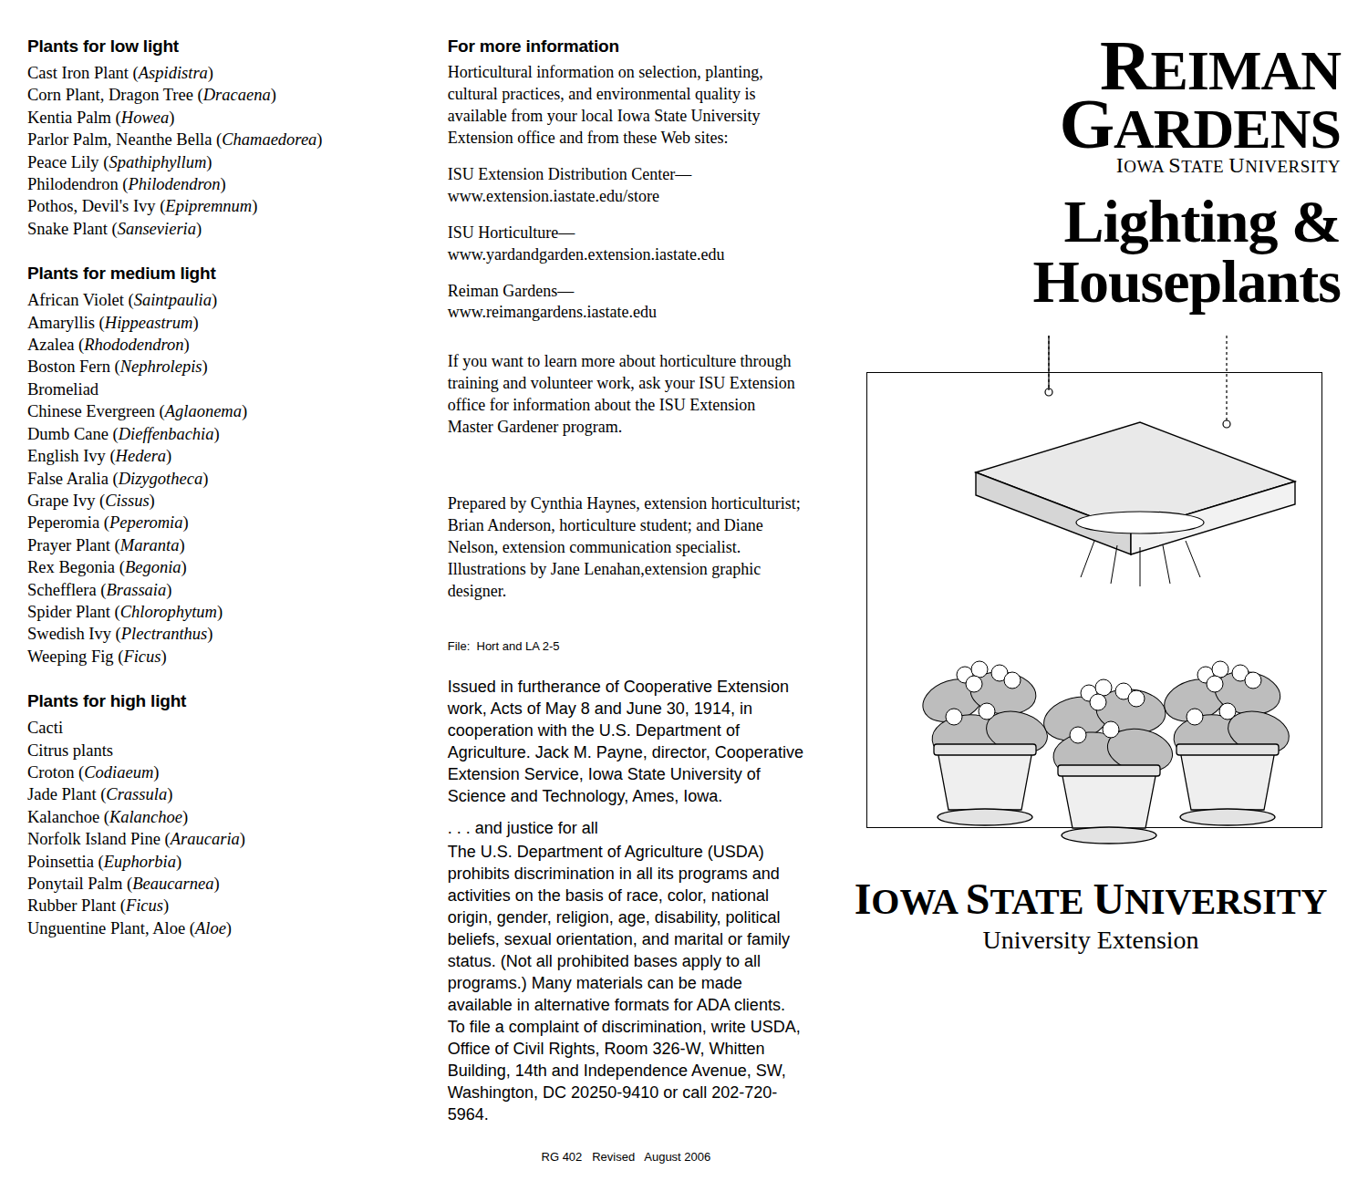Plants for low light
Cast Iron Plant (Aspidistra)
Corn Plant, Dragon Tree (Dracaena)
Kentia Palm (Howea)
Parlor Palm, Neanthe Bella (Chamaedorea)
Peace Lily (Spathiphyllum)
Philodendron (Philodendron)
Pothos, Devil's Ivy (Epipremnum)
Snake Plant (Sansevieria)
Plants for medium light
African Violet (Saintpaulia)
Amaryllis (Hippeastrum)
Azalea (Rhododendron)
Boston Fern (Nephrolepis)
Bromeliad
Chinese Evergreen (Aglaonema)
Dumb Cane (Dieffenbachia)
English Ivy (Hedera)
False Aralia (Dizygotheca)
Grape Ivy (Cissus)
Peperomia (Peperomia)
Prayer Plant (Maranta)
Rex Begonia (Begonia)
Schefflera (Brassaia)
Spider Plant (Chlorophytum)
Swedish Ivy (Plectranthus)
Weeping Fig (Ficus)
Plants for high light
Cacti
Citrus plants
Croton (Codiaeum)
Jade Plant (Crassula)
Kalanchoe (Kalanchoe)
Norfolk Island Pine (Araucaria)
Poinsettia (Euphorbia)
Ponytail Palm (Beaucarnea)
Rubber Plant (Ficus)
Unguentine Plant, Aloe (Aloe)
For more information
Horticultural information on selection, planting, cultural practices, and environmental quality is available from your local Iowa State University Extension office and from these Web sites:
ISU Extension Distribution Center—
www.extension.iastate.edu/store
ISU Horticulture—
www.yardandgarden.extension.iastate.edu
Reiman Gardens—
www.reimangardens.iastate.edu
If you want to learn more about horticulture through training and volunteer work, ask your ISU Extension office for information about the ISU Extension Master Gardener program.
Prepared by Cynthia Haynes, extension horticulturist; Brian Anderson, horticulture student; and Diane Nelson, extension communication specialist. Illustrations by Jane Lenahan,extension graphic designer.
File: Hort and LA 2-5
Issued in furtherance of Cooperative Extension work, Acts of May 8 and June 30, 1914, in cooperation with the U.S. Department of Agriculture. Jack M. Payne, director, Cooperative Extension Service, Iowa State University of Science and Technology, Ames, Iowa.
. . . and justice for all
The U.S. Department of Agriculture (USDA) prohibits discrimination in all its programs and activities on the basis of race, color, national origin, gender, religion, age, disability, political beliefs, sexual orientation, and marital or family status. (Not all prohibited bases apply to all programs.) Many materials can be made available in alternative formats for ADA clients. To file a complaint of discrimination, write USDA, Office of Civil Rights, Room 326-W, Whitten Building, 14th and Independence Avenue, SW, Washington, DC 20250-9410 or call 202-720-5964.
RG 402 Revised August 2006
REIMAN
GARDENS
IOWA STATE UNIVERSITY
Lighting &
Houseplants
IOWA STATE UNIVERSITY
University Extension